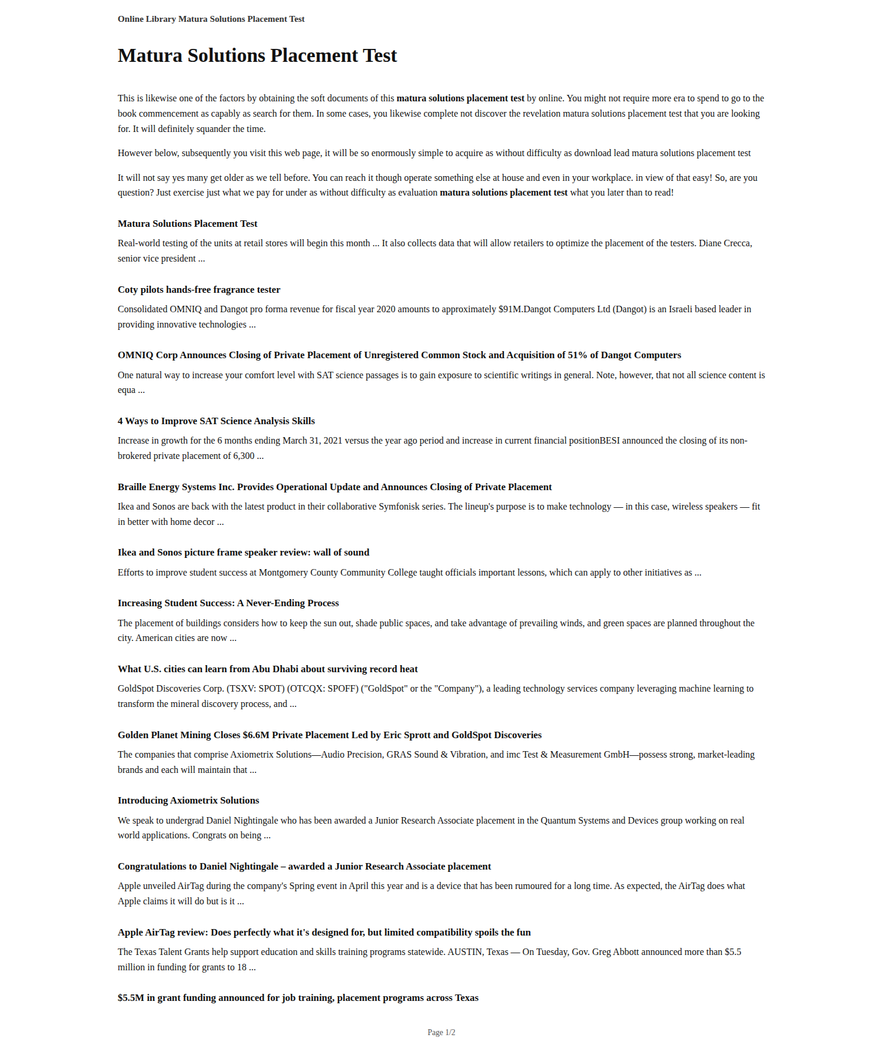Online Library Matura Solutions Placement Test
Matura Solutions Placement Test
This is likewise one of the factors by obtaining the soft documents of this matura solutions placement test by online. You might not require more era to spend to go to the book commencement as capably as search for them. In some cases, you likewise complete not discover the revelation matura solutions placement test that you are looking for. It will definitely squander the time.
However below, subsequently you visit this web page, it will be so enormously simple to acquire as without difficulty as download lead matura solutions placement test
It will not say yes many get older as we tell before. You can reach it though operate something else at house and even in your workplace. in view of that easy! So, are you question? Just exercise just what we pay for under as without difficulty as evaluation matura solutions placement test what you later than to read!
Matura Solutions Placement Test
Real-world testing of the units at retail stores will begin this month ... It also collects data that will allow retailers to optimize the placement of the testers. Diane Crecca, senior vice president ...
Coty pilots hands-free fragrance tester
Consolidated OMNIQ and Dangot pro forma revenue for fiscal year 2020 amounts to approximately $91M.Dangot Computers Ltd (Dangot) is an Israeli based leader in providing innovative technologies ...
OMNIQ Corp Announces Closing of Private Placement of Unregistered Common Stock and Acquisition of 51% of Dangot Computers
One natural way to increase your comfort level with SAT science passages is to gain exposure to scientific writings in general. Note, however, that not all science content is equa ...
4 Ways to Improve SAT Science Analysis Skills
Increase in growth for the 6 months ending March 31, 2021 versus the year ago period and increase in current financial positionBESI announced the closing of its non-brokered private placement of 6,300 ...
Braille Energy Systems Inc. Provides Operational Update and Announces Closing of Private Placement
Ikea and Sonos are back with the latest product in their collaborative Symfonisk series. The lineup's purpose is to make technology — in this case, wireless speakers — fit in better with home decor ...
Ikea and Sonos picture frame speaker review: wall of sound
Efforts to improve student success at Montgomery County Community College taught officials important lessons, which can apply to other initiatives as ...
Increasing Student Success: A Never-Ending Process
The placement of buildings considers how to keep the sun out, shade public spaces, and take advantage of prevailing winds, and green spaces are planned throughout the city. American cities are now ...
What U.S. cities can learn from Abu Dhabi about surviving record heat
GoldSpot Discoveries Corp. (TSXV: SPOT) (OTCQX: SPOFF) ("GoldSpot" or the "Company"), a leading technology services company leveraging machine learning to transform the mineral discovery process, and ...
Golden Planet Mining Closes $6.6M Private Placement Led by Eric Sprott and GoldSpot Discoveries
The companies that comprise Axiometrix Solutions—Audio Precision, GRAS Sound & Vibration, and imc Test & Measurement GmbH—possess strong, market-leading brands and each will maintain that ...
Introducing Axiometrix Solutions
We speak to undergrad Daniel Nightingale who has been awarded a Junior Research Associate placement in the Quantum Systems and Devices group working on real world applications. Congrats on being ...
Congratulations to Daniel Nightingale – awarded a Junior Research Associate placement
Apple unveiled AirTag during the company's Spring event in April this year and is a device that has been rumoured for a long time. As expected, the AirTag does what Apple claims it will do but is it ...
Apple AirTag review: Does perfectly what it's designed for, but limited compatibility spoils the fun
The Texas Talent Grants help support education and skills training programs statewide. AUSTIN, Texas — On Tuesday, Gov. Greg Abbott announced more than $5.5 million in funding for grants to 18 ...
$5.5M in grant funding announced for job training, placement programs across Texas
Page 1/2